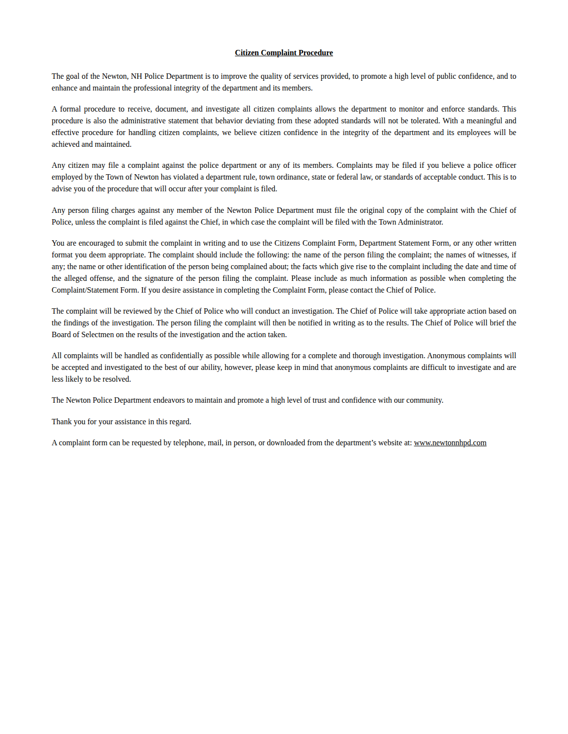Citizen Complaint Procedure
The goal of the Newton, NH Police Department is to improve the quality of services provided, to promote a high level of public confidence, and to enhance and maintain the professional integrity of the department and its members.
A formal procedure to receive, document, and investigate all citizen complaints allows the department to monitor and enforce standards. This procedure is also the administrative statement that behavior deviating from these adopted standards will not be tolerated. With a meaningful and effective procedure for handling citizen complaints, we believe citizen confidence in the integrity of the department and its employees will be achieved and maintained.
Any citizen may file a complaint against the police department or any of its members. Complaints may be filed if you believe a police officer employed by the Town of Newton has violated a department rule, town ordinance, state or federal law, or standards of acceptable conduct. This is to advise you of the procedure that will occur after your complaint is filed.
Any person filing charges against any member of the Newton Police Department must file the original copy of the complaint with the Chief of Police, unless the complaint is filed against the Chief, in which case the complaint will be filed with the Town Administrator.
You are encouraged to submit the complaint in writing and to use the Citizens Complaint Form, Department Statement Form, or any other written format you deem appropriate. The complaint should include the following: the name of the person filing the complaint; the names of witnesses, if any; the name or other identification of the person being complained about; the facts which give rise to the complaint including the date and time of the alleged offense, and the signature of the person filing the complaint. Please include as much information as possible when completing the Complaint/Statement Form. If you desire assistance in completing the Complaint Form, please contact the Chief of Police.
The complaint will be reviewed by the Chief of Police who will conduct an investigation. The Chief of Police will take appropriate action based on the findings of the investigation. The person filing the complaint will then be notified in writing as to the results. The Chief of Police will brief the Board of Selectmen on the results of the investigation and the action taken.
All complaints will be handled as confidentially as possible while allowing for a complete and thorough investigation. Anonymous complaints will be accepted and investigated to the best of our ability, however, please keep in mind that anonymous complaints are difficult to investigate and are less likely to be resolved.
The Newton Police Department endeavors to maintain and promote a high level of trust and confidence with our community.
Thank you for your assistance in this regard.
A complaint form can be requested by telephone, mail, in person, or downloaded from the department’s website at: www.newtonnhpd.com